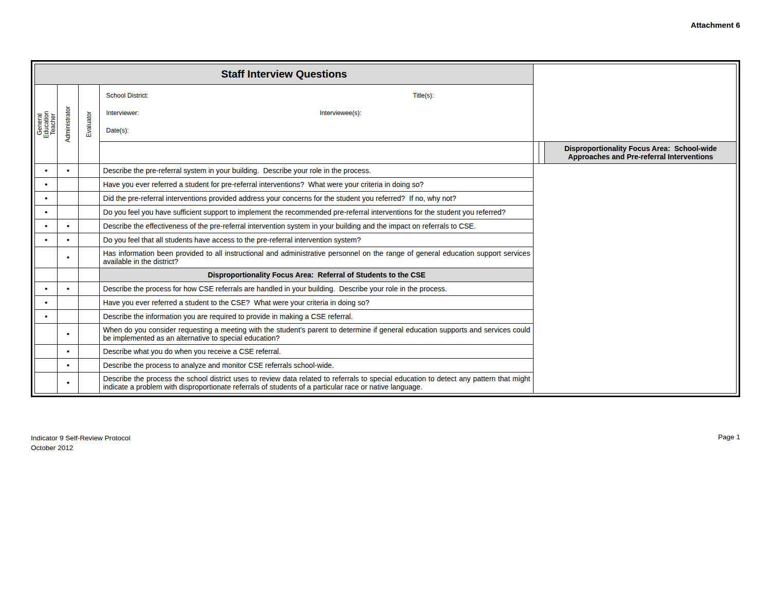Attachment 6
| Staff Interview Questions |
| General Education Teacher | Administrator | Evaluator | / School District: / Title(s): / / Interviewer: / Interviewee(s): / / Date(s): / / |
| | | | Disproportionality Focus Area: School-wide Approaches and Pre-referral Interventions |
| • | • | | Describe the pre-referral system in your building. Describe your role in the process. |
| • | | | Have you ever referred a student for pre-referral interventions? What were your criteria in doing so? |
| • | | | Did the pre-referral interventions provided address your concerns for the student you referred? If no, why not? |
| • | | | Do you feel you have sufficient support to implement the recommended pre-referral interventions for the student you referred? |
| • | • | | Describe the effectiveness of the pre-referral intervention system in your building and the impact on referrals to CSE. |
| • | • | | Do you feel that all students have access to the pre-referral intervention system? |
| | • | | Has information been provided to all instructional and administrative personnel on the range of general education support services available in the district? |
| | | | Disproportionality Focus Area: Referral of Students to the CSE |
| • | • | | Describe the process for how CSE referrals are handled in your building. Describe your role in the process. |
| • | | | Have you ever referred a student to the CSE? What were your criteria in doing so? |
| • | | | Describe the information you are required to provide in making a CSE referral. |
| | • | | When do you consider requesting a meeting with the student’s parent to determine if general education supports and services could be implemented as an alternative to special education? |
| | • | | Describe what you do when you receive a CSE referral. |
| | • | | Describe the process to analyze and monitor CSE referrals school-wide. |
| | • | | Describe the process the school district uses to review data related to referrals to special education to detect any pattern that might indicate a problem with disproportionate referrals of students of a particular race or native language. |
Indicator 9 Self-Review Protocol
October 2012
Page 1